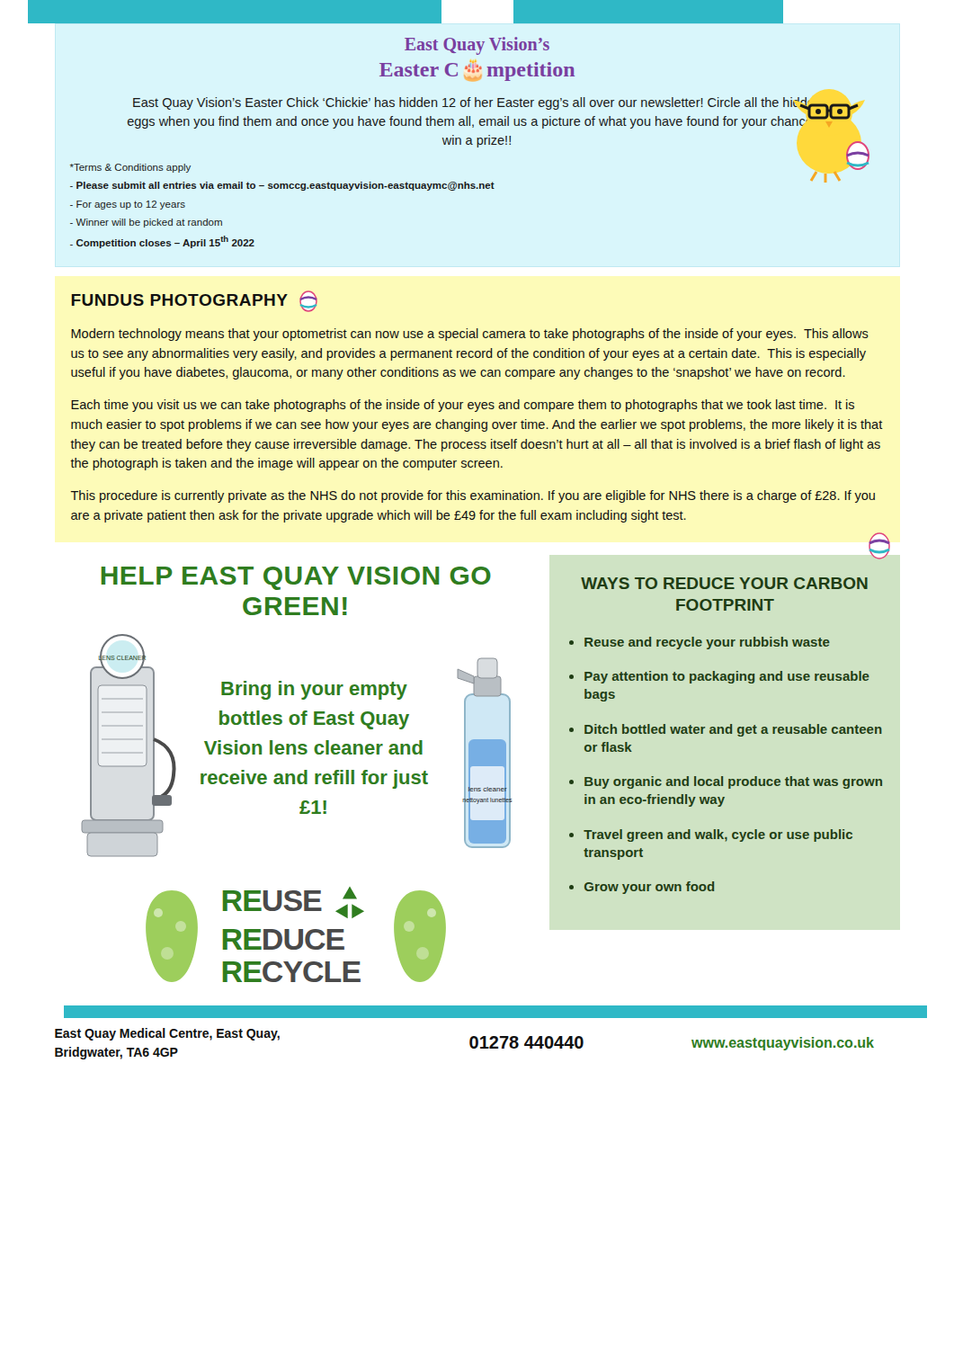East Quay Vision’s Easter C🎂mpetition
East Quay Vision’s Easter Chick ‘Chickie’ has hidden 12 of her Easter egg’s all over our newsletter! Circle all the hidden eggs when you find them and once you have found them all, email us a picture of what you have found for your chance to win a prize!!
*Terms & Conditions apply
- Please submit all entries via email to – somccg.eastquayvision-eastquaymc@nhs.net
- For ages up to 12 years
- Winner will be picked at random
- Competition closes – April 15th 2022
FUNDUS PHOTOGRAPHY
Modern technology means that your optometrist can now use a special camera to take photographs of the inside of your eyes. This allows us to see any abnormalities very easily, and provides a permanent record of the condition of your eyes at a certain date. This is especially useful if you have diabetes, glaucoma, or many other conditions as we can compare any changes to the ‘snapshot’ we have on record.
Each time you visit us we can take photographs of the inside of your eyes and compare them to photographs that we took last time. It is much easier to spot problems if we can see how your eyes are changing over time. And the earlier we spot problems, the more likely it is that they can be treated before they cause irreversible damage. The process itself doesn’t hurt at all – all that is involved is a brief flash of light as the photograph is taken and the image will appear on the computer screen.
This procedure is currently private as the NHS do not provide for this examination. If you are eligible for NHS there is a charge of £28. If you are a private patient then ask for the private upgrade which will be £49 for the full exam including sight test.
HELP EAST QUAY VISION GO GREEN!
LENS CLEANER
Bring in your empty bottles of East Quay Vision lens cleaner and receive and refill for just £1!
lens cleaner nettoyant lunettes
RE USE
RE DUCE
RE CYCLE
WAYS TO REDUCE YOUR CARBON FOOTPRINT
Reuse and recycle your rubbish waste
Pay attention to packaging and use reusable bags
Ditch bottled water and get a reusable canteen or flask
Buy organic and local produce that was grown in an eco-friendly way
Travel green and walk, cycle or use public transport
Grow your own food
East Quay Medical Centre, East Quay,
Bridgwater, TA6 4GP
01278 440440
www.eastquayvision.co.uk